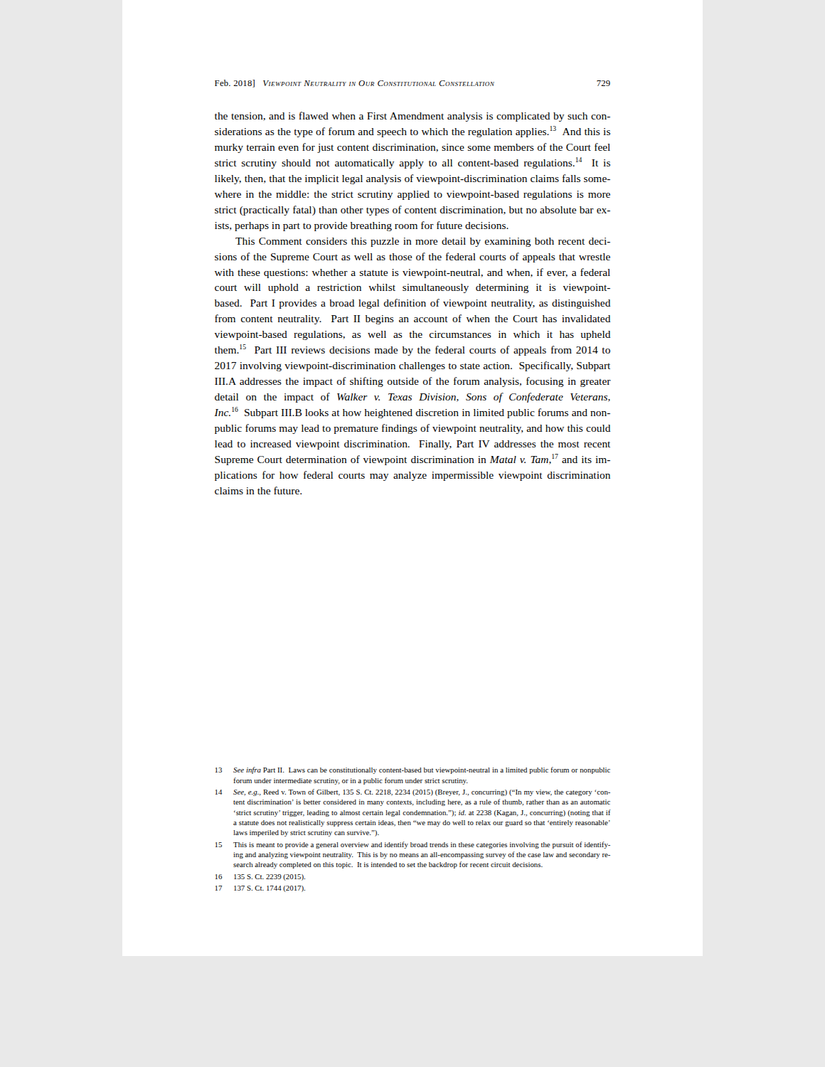Feb. 2018] Viewpoint Neutrality in Our Constitutional Constellation 729
the tension, and is flawed when a First Amendment analysis is complicated by such considerations as the type of forum and speech to which the regulation applies.13 And this is murky terrain even for just content discrimination, since some members of the Court feel strict scrutiny should not automatically apply to all content-based regulations.14 It is likely, then, that the implicit legal analysis of viewpoint-discrimination claims falls somewhere in the middle: the strict scrutiny applied to viewpoint-based regulations is more strict (practically fatal) than other types of content discrimination, but no absolute bar exists, perhaps in part to provide breathing room for future decisions.
This Comment considers this puzzle in more detail by examining both recent decisions of the Supreme Court as well as those of the federal courts of appeals that wrestle with these questions: whether a statute is viewpoint-neutral, and when, if ever, a federal court will uphold a restriction whilst simultaneously determining it is viewpoint-based. Part I provides a broad legal definition of viewpoint neutrality, as distinguished from content neutrality. Part II begins an account of when the Court has invalidated viewpoint-based regulations, as well as the circumstances in which it has upheld them.15 Part III reviews decisions made by the federal courts of appeals from 2014 to 2017 involving viewpoint-discrimination challenges to state action. Specifically, Subpart III.A addresses the impact of shifting outside of the forum analysis, focusing in greater detail on the impact of Walker v. Texas Division, Sons of Confederate Veterans, Inc.16 Subpart III.B looks at how heightened discretion in limited public forums and nonpublic forums may lead to premature findings of viewpoint neutrality, and how this could lead to increased viewpoint discrimination. Finally, Part IV addresses the most recent Supreme Court determination of viewpoint discrimination in Matal v. Tam,17 and its implications for how federal courts may analyze impermissible viewpoint discrimination claims in the future.
13
See infra Part II. Laws can be constitutionally content-based but viewpoint-neutral in a limited public forum or nonpublic forum under intermediate scrutiny, or in a public forum under strict scrutiny.
14
See, e.g., Reed v. Town of Gilbert, 135 S. Ct. 2218, 2234 (2015) (Breyer, J., concurring) (“In my view, the category ‘content discrimination’ is better considered in many contexts, including here, as a rule of thumb, rather than as an automatic ‘strict scrutiny’ trigger, leading to almost certain legal condemnation.”); id. at 2238 (Kagan, J., concurring) (noting that if a statute does not realistically suppress certain ideas, then “we may do well to relax our guard so that ‘entirely reasonable’ laws imperiled by strict scrutiny can survive.”).
15
This is meant to provide a general overview and identify broad trends in these categories involving the pursuit of identifying and analyzing viewpoint neutrality. This is by no means an all-encompassing survey of the case law and secondary research already completed on this topic. It is intended to set the backdrop for recent circuit decisions.
16
135 S. Ct. 2239 (2015).
17
137 S. Ct. 1744 (2017).